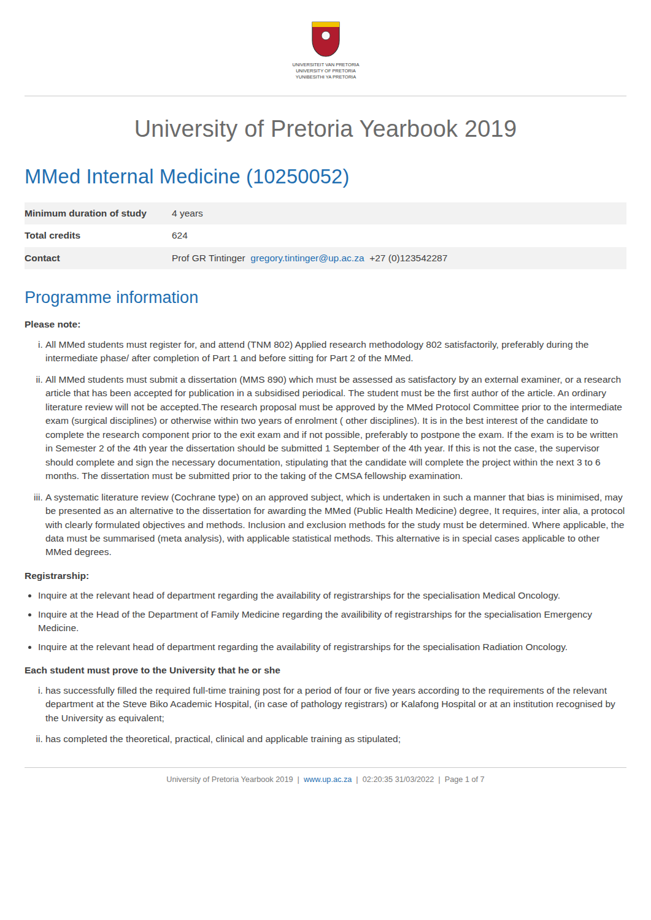University of Pretoria Yearbook 2019
MMed Internal Medicine (10250052)
| Minimum duration of study | 4 years |
| Total credits | 624 |
| Contact | Prof GR Tintinger gregory.tintinger@up.ac.za +27 (0)123542287 |
Programme information
Please note:
All MMed students must register for, and attend (TNM 802) Applied research methodology 802 satisfactorily, preferably during the intermediate phase/ after completion of Part 1 and before sitting for Part 2 of the MMed.
All MMed students must submit a dissertation (MMS 890) which must be assessed as satisfactory by an external examiner, or a research article that has been accepted for publication in a subsidised periodical. The student must be the first author of the article. An ordinary literature review will not be accepted.The research proposal must be approved by the MMed Protocol Committee prior to the intermediate exam (surgical disciplines) or otherwise within two years of enrolment ( other disciplines). It is in the best interest of the candidate to complete the research component prior to the exit exam and if not possible, preferably to postpone the exam. If the exam is to be written in Semester 2 of the 4th year the dissertation should be submitted 1 September of the 4th year. If this is not the case, the supervisor should complete and sign the necessary documentation, stipulating that the candidate will complete the project within the next 3 to 6 months. The dissertation must be submitted prior to the taking of the CMSA fellowship examination.
A systematic literature review (Cochrane type) on an approved subject, which is undertaken in such a manner that bias is minimised, may be presented as an alternative to the dissertation for awarding the MMed (Public Health Medicine) degree, It requires, inter alia, a protocol with clearly formulated objectives and methods. Inclusion and exclusion methods for the study must be determined. Where applicable, the data must be summarised (meta analysis), with applicable statistical methods. This alternative is in special cases applicable to other MMed degrees.
Registrarship:
Inquire at the relevant head of department regarding the availability of registrarships for the specialisation Medical Oncology.
Inquire at the Head of the Department of Family Medicine regarding the availibility of registrarships for the specialisation Emergency Medicine.
Inquire at the relevant head of department regarding the availability of registrarships for the specialisation Radiation Oncology.
Each student must prove to the University that he or she
has successfully filled the required full-time training post for a period of four or five years according to the requirements of the relevant department at the Steve Biko Academic Hospital, (in case of pathology registrars) or Kalafong Hospital or at an institution recognised by the University as equivalent;
has completed the theoretical, practical, clinical and applicable training as stipulated;
University of Pretoria Yearbook 2019 | www.up.ac.za | 02:20:35 31/03/2022 | Page 1 of 7